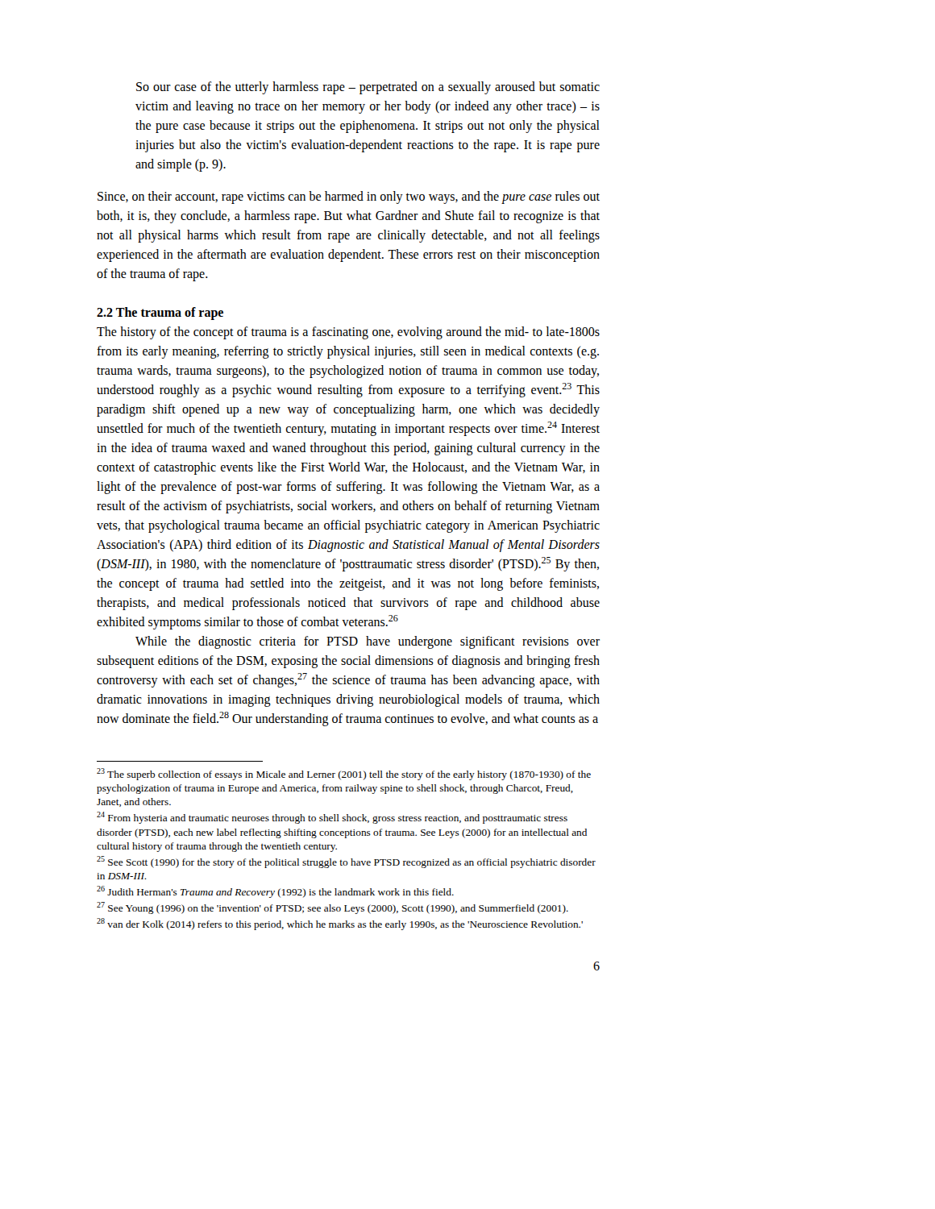So our case of the utterly harmless rape – perpetrated on a sexually aroused but somatic victim and leaving no trace on her memory or her body (or indeed any other trace) – is the pure case because it strips out the epiphenomena. It strips out not only the physical injuries but also the victim's evaluation-dependent reactions to the rape. It is rape pure and simple (p. 9).
Since, on their account, rape victims can be harmed in only two ways, and the pure case rules out both, it is, they conclude, a harmless rape. But what Gardner and Shute fail to recognize is that not all physical harms which result from rape are clinically detectable, and not all feelings experienced in the aftermath are evaluation dependent. These errors rest on their misconception of the trauma of rape.
2.2 The trauma of rape
The history of the concept of trauma is a fascinating one, evolving around the mid- to late-1800s from its early meaning, referring to strictly physical injuries, still seen in medical contexts (e.g. trauma wards, trauma surgeons), to the psychologized notion of trauma in common use today, understood roughly as a psychic wound resulting from exposure to a terrifying event.23 This paradigm shift opened up a new way of conceptualizing harm, one which was decidedly unsettled for much of the twentieth century, mutating in important respects over time.24 Interest in the idea of trauma waxed and waned throughout this period, gaining cultural currency in the context of catastrophic events like the First World War, the Holocaust, and the Vietnam War, in light of the prevalence of post-war forms of suffering. It was following the Vietnam War, as a result of the activism of psychiatrists, social workers, and others on behalf of returning Vietnam vets, that psychological trauma became an official psychiatric category in American Psychiatric Association's (APA) third edition of its Diagnostic and Statistical Manual of Mental Disorders (DSM-III), in 1980, with the nomenclature of 'posttraumatic stress disorder' (PTSD).25 By then, the concept of trauma had settled into the zeitgeist, and it was not long before feminists, therapists, and medical professionals noticed that survivors of rape and childhood abuse exhibited symptoms similar to those of combat veterans.26
While the diagnostic criteria for PTSD have undergone significant revisions over subsequent editions of the DSM, exposing the social dimensions of diagnosis and bringing fresh controversy with each set of changes,27 the science of trauma has been advancing apace, with dramatic innovations in imaging techniques driving neurobiological models of trauma, which now dominate the field.28 Our understanding of trauma continues to evolve, and what counts as a
23 The superb collection of essays in Micale and Lerner (2001) tell the story of the early history (1870-1930) of the psychologization of trauma in Europe and America, from railway spine to shell shock, through Charcot, Freud, Janet, and others.
24 From hysteria and traumatic neuroses through to shell shock, gross stress reaction, and posttraumatic stress disorder (PTSD), each new label reflecting shifting conceptions of trauma. See Leys (2000) for an intellectual and cultural history of trauma through the twentieth century.
25 See Scott (1990) for the story of the political struggle to have PTSD recognized as an official psychiatric disorder in DSM-III.
26 Judith Herman's Trauma and Recovery (1992) is the landmark work in this field.
27 See Young (1996) on the 'invention' of PTSD; see also Leys (2000), Scott (1990), and Summerfield (2001).
28 van der Kolk (2014) refers to this period, which he marks as the early 1990s, as the 'Neuroscience Revolution.'
6